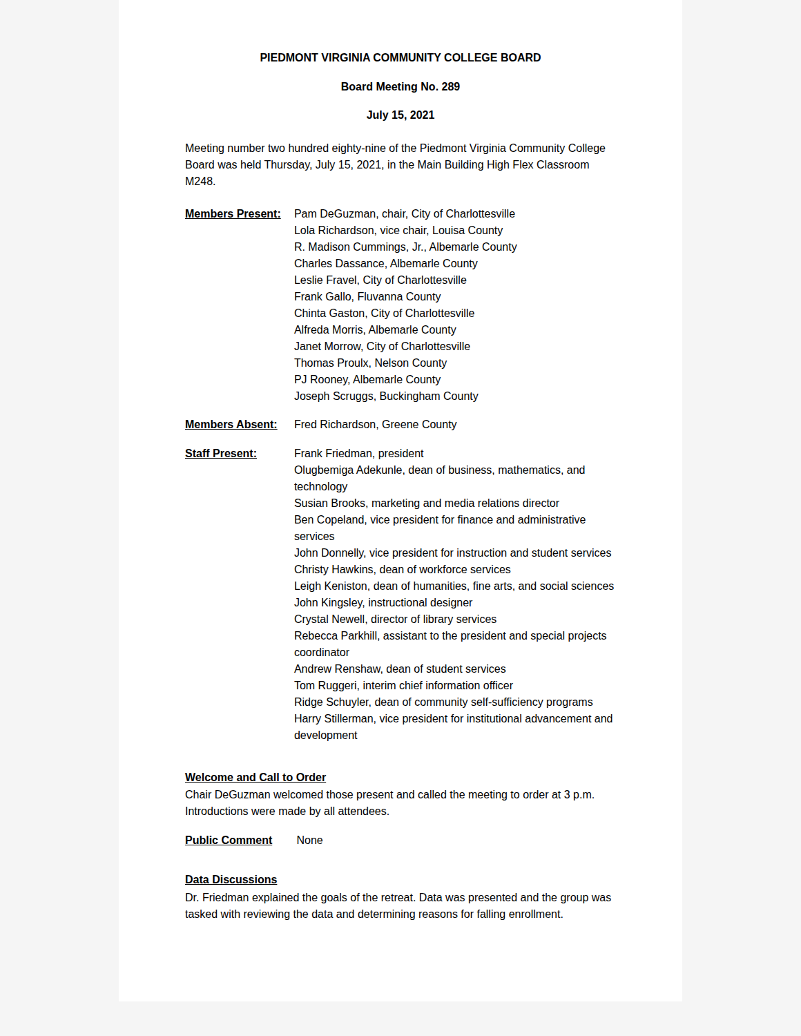PIEDMONT VIRGINIA COMMUNITY COLLEGE BOARD
Board Meeting No. 289
July 15, 2021
Meeting number two hundred eighty-nine of the Piedmont Virginia Community College Board was held Thursday, July 15, 2021, in the Main Building High Flex Classroom M248.
| Members Present: | Pam DeGuzman, chair, City of Charlottesville Lola Richardson, vice chair, Louisa County R. Madison Cummings, Jr., Albemarle County Charles Dassance, Albemarle County Leslie Fravel, City of Charlottesville Frank Gallo, Fluvanna County Chinta Gaston, City of Charlottesville Alfreda Morris, Albemarle County Janet Morrow, City of Charlottesville Thomas Proulx, Nelson County PJ Rooney, Albemarle County Joseph Scruggs, Buckingham County |
| Members Absent: | Fred Richardson, Greene County |
| Staff Present: | Frank Friedman, president Olugbemiga Adekunle, dean of business, mathematics, and technology Susian Brooks, marketing and media relations director Ben Copeland, vice president for finance and administrative services John Donnelly, vice president for instruction and student services Christy Hawkins, dean of workforce services Leigh Keniston, dean of humanities, fine arts, and social sciences John Kingsley, instructional designer Crystal Newell, director of library services Rebecca Parkhill, assistant to the president and special projects coordinator Andrew Renshaw, dean of student services Tom Ruggeri, interim chief information officer Ridge Schuyler, dean of community self-sufficiency programs Harry Stillerman, vice president for institutional advancement and development |
Welcome and Call to Order
Chair DeGuzman welcomed those present and called the meeting to order at 3 p.m. Introductions were made by all attendees.
Public Comment
None
Data Discussions
Dr. Friedman explained the goals of the retreat. Data was presented and the group was tasked with reviewing the data and determining reasons for falling enrollment.